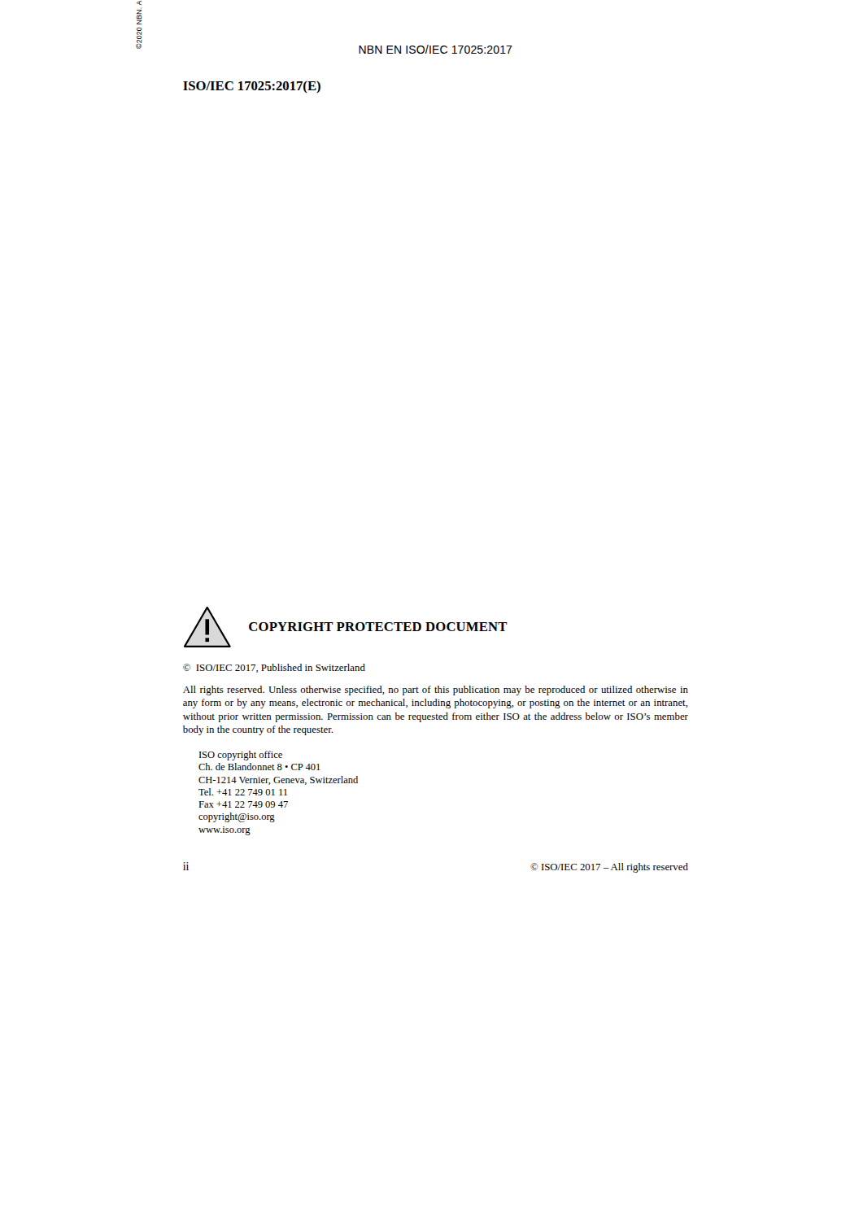©2020 NBN. All rights reserved – PREVIEW first 12 pages
NBN EN ISO/IEC 17025:2017
ISO/IEC 17025:2017(E)
COPYRIGHT PROTECTED DOCUMENT
© ISO/IEC 2017, Published in Switzerland
All rights reserved. Unless otherwise specified, no part of this publication may be reproduced or utilized otherwise in any form or by any means, electronic or mechanical, including photocopying, or posting on the internet or an intranet, without prior written permission. Permission can be requested from either ISO at the address below or ISO’s member body in the country of the requester.
ISO copyright office
Ch. de Blandonnet 8 • CP 401
CH-1214 Vernier, Geneva, Switzerland
Tel. +41 22 749 01 11
Fax +41 22 749 09 47
copyright@iso.org
www.iso.org
ii © ISO/IEC 2017 – All rights reserved